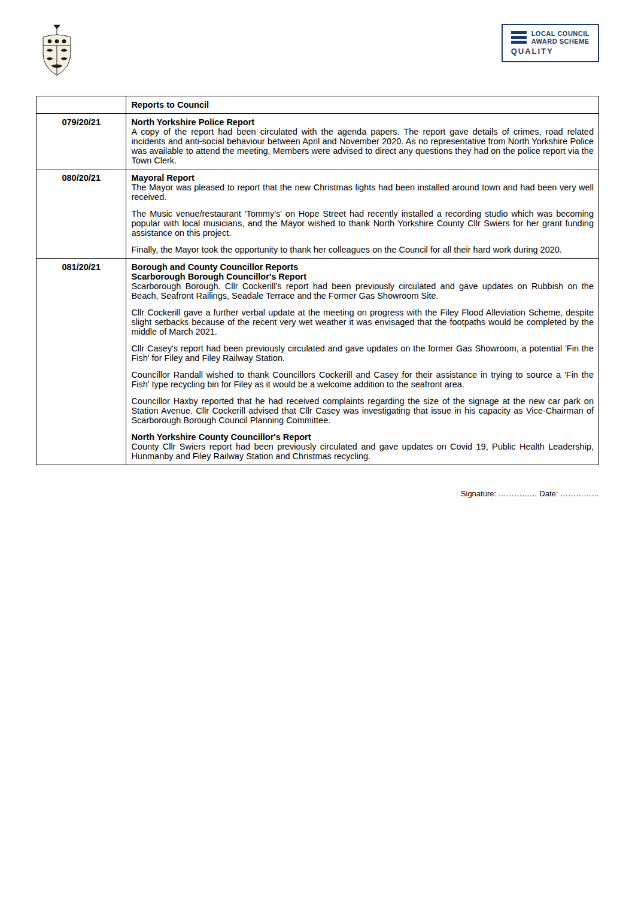LOCAL COUNCIL
AWARD SCHEME
QUALITY
| | Reports to Council |
| 079/20/21 | North Yorkshire Police Report A copy of the report had been circulated with the agenda papers. The report gave details of crimes, road related incidents and anti-social behaviour between April and November 2020. As no representative from North Yorkshire Police was available to attend the meeting, Members were advised to direct any questions they had on the police report via the Town Clerk. |
| 080/20/21 | Mayoral Report The Mayor was pleased to report that the new Christmas lights had been installed around town and had been very well received. The Music venue/restaurant 'Tommy's' on Hope Street had recently installed a recording studio which was becoming popular with local musicians, and the Mayor wished to thank North Yorkshire County Cllr Swiers for her grant funding assistance on this project. Finally, the Mayor took the opportunity to thank her colleagues on the Council for all their hard work during 2020. |
| 081/20/21 | Borough and County Councillor Reports Scarborough Borough Councillor's Report Scarborough Borough. Cllr Cockerill's report had been previously circulated and gave updates on Rubbish on the Beach, Seafront Railings, Seadale Terrace and the Former Gas Showroom Site. Cllr Cockerill gave a further verbal update at the meeting on progress with the Filey Flood Alleviation Scheme, despite slight setbacks because of the recent very wet weather it was envisaged that the footpaths would be completed by the middle of March 2021. Cllr Casey's report had been previously circulated and gave updates on the former Gas Showroom, a potential 'Fin the Fish' for Filey and Filey Railway Station. Councillor Randall wished to thank Councillors Cockerill and Casey for their assistance in trying to source a 'Fin the Fish' type recycling bin for Filey as it would be a welcome addition to the seafront area. Councillor Haxby reported that he had received complaints regarding the size of the signage at the new car park on Station Avenue. Cllr Cockerill advised that Cllr Casey was investigating that issue in his capacity as Vice-Chairman of Scarborough Borough Council Planning Committee. North Yorkshire County Councillor's Report County Cllr Swiers report had been previously circulated and gave updates on Covid 19, Public Health Leadership, Hunmanby and Filey Railway Station and Christmas recycling. |
Signature: …………… Date: ……………